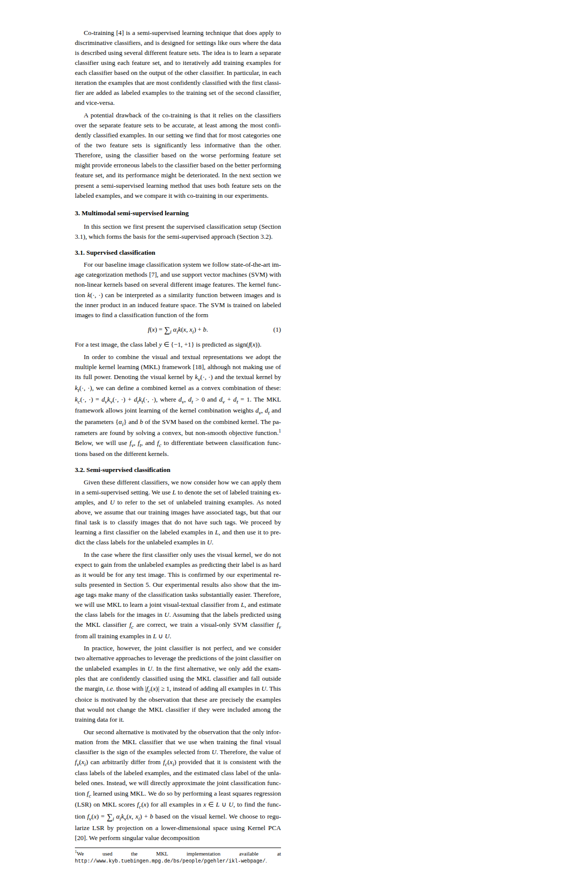Co-training [4] is a semi-supervised learning technique that does apply to discriminative classifiers, and is designed for settings like ours where the data is described using several different feature sets. The idea is to learn a separate classifier using each feature set, and to iteratively add training examples for each classifier based on the output of the other classifier. In particular, in each iteration the examples that are most confidently classified with the first classifier are added as labeled examples to the training set of the second classifier, and vice-versa.
A potential drawback of the co-training is that it relies on the classifiers over the separate feature sets to be accurate, at least among the most confidently classified examples. In our setting we find that for most categories one of the two feature sets is significantly less informative than the other. Therefore, using the classifier based on the worse performing feature set might provide erroneous labels to the classifier based on the better performing feature set, and its performance might be deteriorated. In the next section we present a semi-supervised learning method that uses both feature sets on the labeled examples, and we compare it with co-training in our experiments.
3. Multimodal semi-supervised learning
In this section we first present the supervised classification setup (Section 3.1), which forms the basis for the semi-supervised approach (Section 3.2).
3.1. Supervised classification
For our baseline image classification system we follow state-of-the-art image categorization methods [7], and use support vector machines (SVM) with non-linear kernels based on several different image features. The kernel function k(·, ·) can be interpreted as a similarity function between images and is the inner product in an induced feature space. The SVM is trained on labeled images to find a classification function of the form
f(x) = ∑i αik(x, xi) + b.(1)
For a test image, the class label y ∈ {−1, +1} is predicted as sign(f(x)).
In order to combine the visual and textual representations we adopt the multiple kernel learning (MKL) framework [18], although not making use of its full power. Denoting the visual kernel by kv(·, ·) and the textual kernel by kt(·, ·), we can define a combined kernel as a convex combination of these: kc(·, ·) = dvkv(·, ·) + dtkt(·, ·), where dv, dt > 0 and dv + dt = 1. The MKL framework allows joint learning of the kernel combination weights dv, dt and the parameters {αi} and b of the SVM based on the combined kernel. The parameters are found by solving a convex, but non-smooth objective function.1 Below, we will use fv, ft, and fc to differentiate between classification functions based on the different kernels.
3.2. Semi-supervised classification
Given these different classifiers, we now consider how we can apply them in a semi-supervised setting. We use L to denote the set of labeled training examples, and U to refer to the set of unlabeled training examples. As noted above, we assume that our training images have associated tags, but that our final task is to classify images that do not have such tags. We proceed by learning a first classifier on the labeled examples in L, and then use it to predict the class labels for the unlabeled examples in U.
In the case where the first classifier only uses the visual kernel, we do not expect to gain from the unlabeled examples as predicting their label is as hard as it would be for any test image. This is confirmed by our experimental results presented in Section 5. Our experimental results also show that the image tags make many of the classification tasks substantially easier. Therefore, we will use MKL to learn a joint visual-textual classifier from L, and estimate the class labels for the images in U. Assuming that the labels predicted using the MKL classifier fc are correct, we train a visual-only SVM classifier fv from all training examples in L ∪ U.
In practice, however, the joint classifier is not perfect, and we consider two alternative approaches to leverage the predictions of the joint classifier on the unlabeled examples in U. In the first alternative, we only add the examples that are confidently classified using the MKL classifier and fall outside the margin, i.e. those with |fc(x)| ≥ 1, instead of adding all examples in U. This choice is motivated by the observation that these are precisely the examples that would not change the MKL classifier if they were included among the training data for it.
Our second alternative is motivated by the observation that the only information from the MKL classifier that we use when training the final visual classifier is the sign of the examples selected from U. Therefore, the value of fv(xi) can arbitrarily differ from fc(xi) provided that it is consistent with the class labels of the labeled examples, and the estimated class label of the unlabeled ones. Instead, we will directly approximate the joint classification function fc learned using MKL. We do so by performing a least squares regression (LSR) on MKL scores fc(x) for all examples in x ∈ L ∪ U, to find the function fv(x) = ∑i αikv(x, xi) + b based on the visual kernel. We choose to regularize LSR by projection on a lower-dimensional space using Kernel PCA [20]. We perform singular value decomposition
1We used the MKL implementation available at http://www.kyb.tuebingen.mpg.de/bs/people/pgehler/ikl-webpage/.